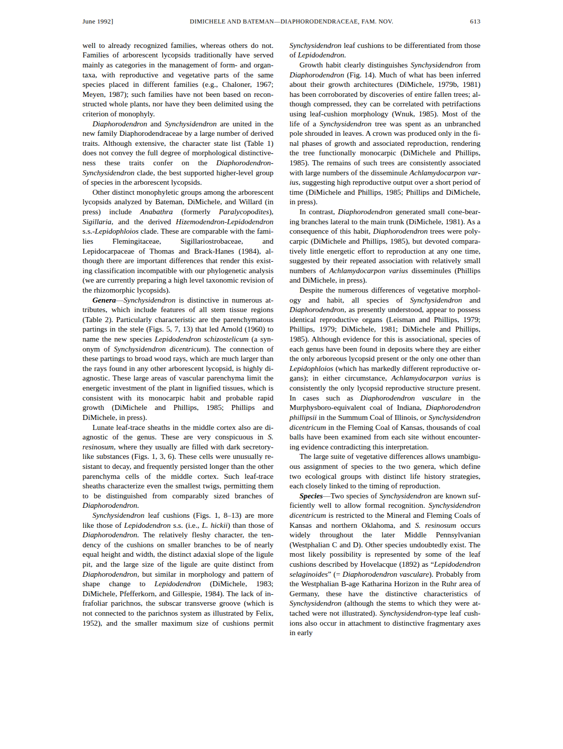June 1992] DiMichele and Bateman—Diaphorodendraceae, Fam. Nov. 613
well to already recognized families, whereas others do not. Families of arborescent lycopsids traditionally have served mainly as categories in the management of form- and organ-taxa, with reproductive and vegetative parts of the same species placed in different families (e.g., Chaloner, 1967; Meyen, 1987); such families have not been based on reconstructed whole plants, nor have they been delimited using the criterion of monophyly.
Diaphorodendron and Synchysidendron are united in the new family Diaphorodendraceae by a large number of derived traits. Although extensive, the character state list (Table 1) does not convey the full degree of morphological distinctiveness these traits confer on the Diaphorodendron-Synchysidendron clade, the best supported higher-level group of species in the arborescent lycopsids.
Other distinct monophyletic groups among the arborescent lycopsids analyzed by Bateman, DiMichele, and Willard (in press) include Anabathra (formerly Paralycopodites), Sigillaria, and the derived Hizemodendron-Lepidodendron s.s.-Lepidophloios clade. These are comparable with the families Flemingitaceae, Sigillariostrobaceae, and Lepidocarpaceae of Thomas and Brack-Hanes (1984), although there are important differences that render this existing classification incompatible with our phylogenetic analysis (we are currently preparing a high level taxonomic revision of the rhizomorphic lycopsids).
Genera—Synchysidendron is distinctive in numerous attributes, which include features of all stem tissue regions (Table 2). Particularly characteristic are the parenchymatous partings in the stele (Figs. 5, 7, 13) that led Arnold (1960) to name the new species Lepidodendron schizostelicum (a synonym of Synchysidendron dicentricum). The connection of these partings to broad wood rays, which are much larger than the rays found in any other arborescent lycopsid, is highly diagnostic. These large areas of vascular parenchyma limit the energetic investment of the plant in lignified tissues, which is consistent with its monocarpic habit and probable rapid growth (DiMichele and Phillips, 1985; Phillips and DiMichele, in press).
Lunate leaf-trace sheaths in the middle cortex also are diagnostic of the genus. These are very conspicuous in S. resinosum, where they usually are filled with dark secretorylike substances (Figs. 1, 3, 6). These cells were unusually resistant to decay, and frequently persisted longer than the other parenchyma cells of the middle cortex. Such leaf-trace sheaths characterize even the smallest twigs, permitting them to be distinguished from comparably sized branches of Diaphorodendron.
Synchysidendron leaf cushions (Figs. 1, 8–13) are more like those of Lepidodendron s.s. (i.e., L. hickii) than those of Diaphorodendron. The relatively fleshy character, the tendency of the cushions on smaller branches to be of nearly equal height and width, the distinct adaxial slope of the ligule pit, and the large size of the ligule are quite distinct from Diaphorodendron, but similar in morphology and pattern of shape change to Lepidodendron (DiMichele, 1983; DiMichele, Pfefferkorn, and Gillespie, 1984). The lack of infrafoliar parichnos, the subscar transverse groove (which is not connected to the parichnos system as illustrated by Felix, 1952), and the smaller maximum size of cushions permit Synchysidendron leaf cushions to be differentiated from those of Lepidodendron.
Growth habit clearly distinguishes Synchysidendron from Diaphorodendron (Fig. 14). Much of what has been inferred about their growth architectures (DiMichele, 1979b, 1981) has been corroborated by discoveries of entire fallen trees; although compressed, they can be correlated with petrifactions using leaf-cushion morphology (Wnuk, 1985). Most of the life of a Synchysidendron tree was spent as an unbranched pole shrouded in leaves. A crown was produced only in the final phases of growth and associated reproduction, rendering the tree functionally monocarpic (DiMichele and Phillips, 1985). The remains of such trees are consistently associated with large numbers of the disseminule Achlamydocarpon varius, suggesting high reproductive output over a short period of time (DiMichele and Phillips, 1985; Phillips and DiMichele, in press).
In contrast, Diaphorodendron generated small cone-bearing branches lateral to the main trunk (DiMichele, 1981). As a consequence of this habit, Diaphorodendron trees were polycarpic (DiMichele and Phillips, 1985), but devoted comparatively little energetic effort to reproduction at any one time, suggested by their repeated association with relatively small numbers of Achlamydocarpon varius disseminules (Phillips and DiMichele, in press).
Despite the numerous differences of vegetative morphology and habit, all species of Synchysidendron and Diaphorodendron, as presently understood, appear to possess identical reproductive organs (Leisman and Phillips, 1979; Phillips, 1979; DiMichele, 1981; DiMichele and Phillips, 1985). Although evidence for this is associational, species of each genus have been found in deposits where they are either the only arboreous lycopsid present or the only one other than Lepidophloios (which has markedly different reproductive organs); in either circumstance, Achlamydocarpon varius is consistently the only lycopsid reproductive structure present. In cases such as Diaphorodendron vasculare in the Murphysboro-equivalent coal of Indiana, Diaphorodendron phillipsii in the Summum Coal of Illinois, or Synchysidendron dicentricum in the Fleming Coal of Kansas, thousands of coal balls have been examined from each site without encountering evidence contradicting this interpretation.
The large suite of vegetative differences allows unambiguous assignment of species to the two genera, which define two ecological groups with distinct life history strategies, each closely linked to the timing of reproduction.
Species—Two species of Synchysidendron are known sufficiently well to allow formal recognition. Synchysidendron dicentricum is restricted to the Mineral and Fleming Coals of Kansas and northern Oklahoma, and S. resinosum occurs widely throughout the later Middle Pennsylvanian (Westphalian C and D). Other species undoubtedly exist. The most likely possibility is represented by some of the leaf cushions described by Hovelacque (1892) as “Lepidodendron selaginoides” (= Diaphorodendron vasculare). Probably from the Westphalian B-age Katharina Horizon in the Ruhr area of Germany, these have the distinctive characteristics of Synchysidendron (although the stems to which they were attached were not illustrated). Synchysidendron-type leaf cushions also occur in attachment to distinctive fragmentary axes in early